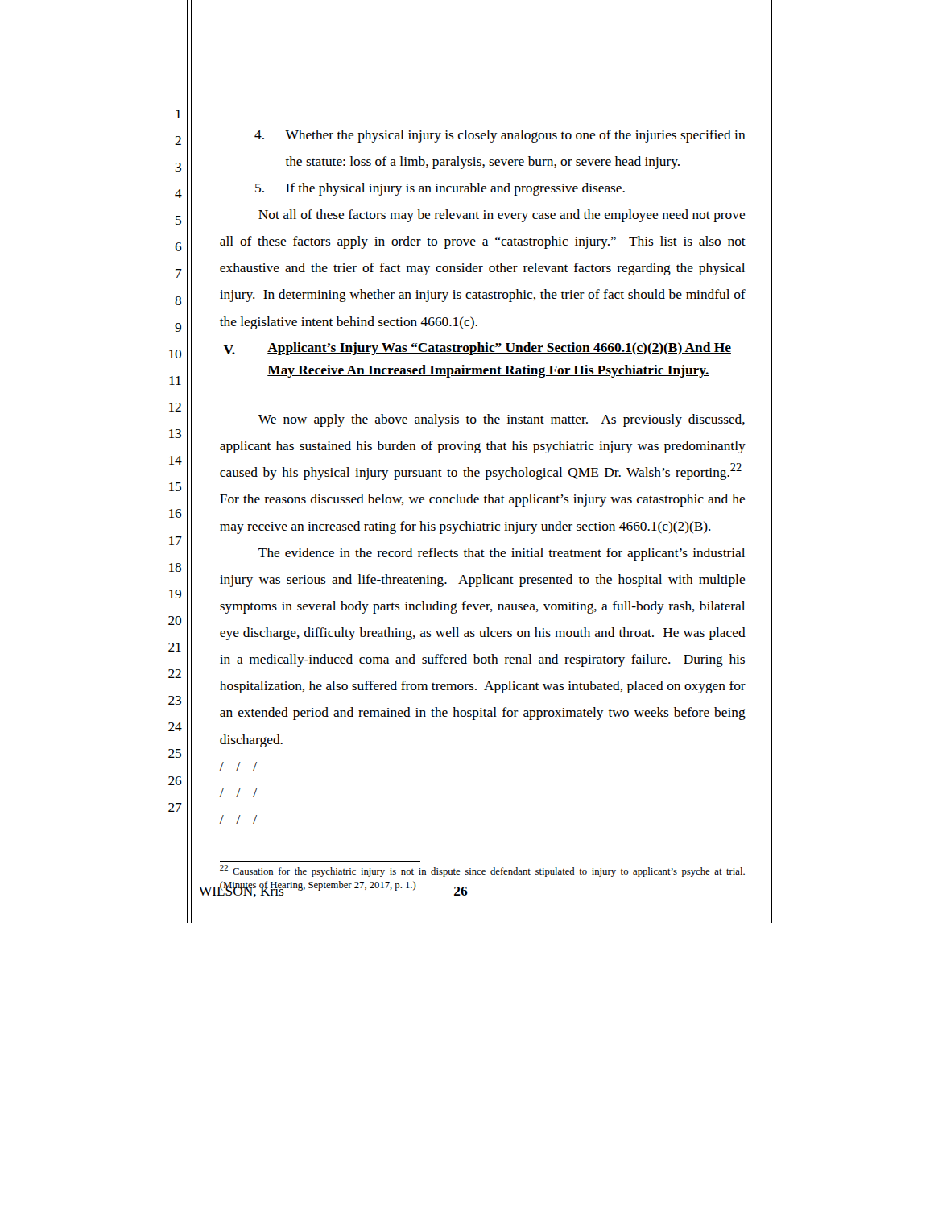1
2
3
4
5
6
7
8
9
10
11
12
13
14
15
16
17
18
19
20
21
22
23
24
25
26
27
4. Whether the physical injury is closely analogous to one of the injuries specified in the statute: loss of a limb, paralysis, severe burn, or severe head injury.
5. If the physical injury is an incurable and progressive disease.
Not all of these factors may be relevant in every case and the employee need not prove all of these factors apply in order to prove a “catastrophic injury.” This list is also not exhaustive and the trier of fact may consider other relevant factors regarding the physical injury. In determining whether an injury is catastrophic, the trier of fact should be mindful of the legislative intent behind section 4660.1(c).
V.
Applicant’s Injury Was “Catastrophic” Under Section 4660.1(c)(2)(B) And He May Receive An Increased Impairment Rating For His Psychiatric Injury.
We now apply the above analysis to the instant matter. As previously discussed, applicant has sustained his burden of proving that his psychiatric injury was predominantly caused by his physical injury pursuant to the psychological QME Dr. Walsh’s reporting.22 For the reasons discussed below, we conclude that applicant’s injury was catastrophic and he may receive an increased rating for his psychiatric injury under section 4660.1(c)(2)(B).
The evidence in the record reflects that the initial treatment for applicant’s industrial injury was serious and life-threatening. Applicant presented to the hospital with multiple symptoms in several body parts including fever, nausea, vomiting, a full-body rash, bilateral eye discharge, difficulty breathing, as well as ulcers on his mouth and throat. He was placed in a medically-induced coma and suffered both renal and respiratory failure. During his hospitalization, he also suffered from tremors. Applicant was intubated, placed on oxygen for an extended period and remained in the hospital for approximately two weeks before being discharged.
/ / /
/ / /
/ / /
22 Causation for the psychiatric injury is not in dispute since defendant stipulated to injury to applicant’s psyche at trial. (Minutes of Hearing, September 27, 2017, p. 1.)
WILSON, Kris
26